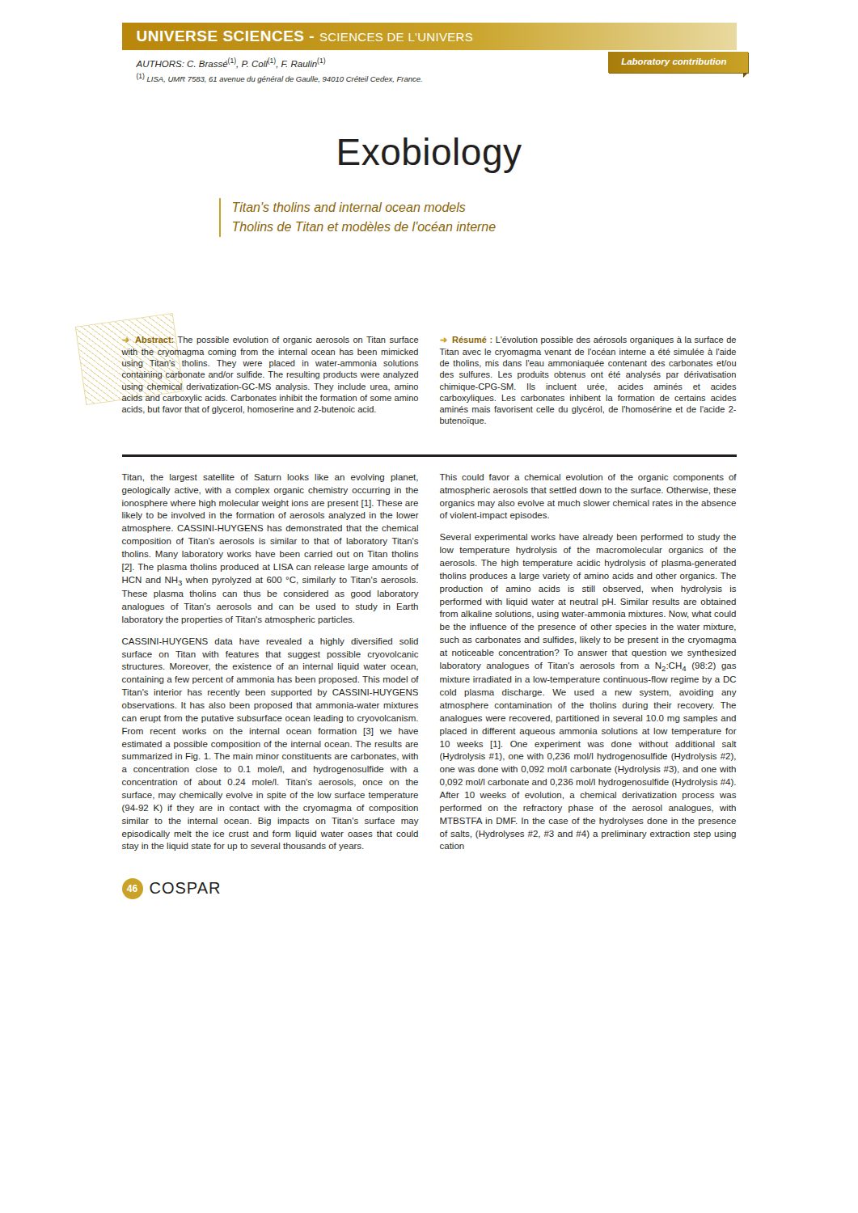Universe Sciences - Sciences de l'Univers
Laboratory contribution
AUTHORS: C. Brassé(1), P. Coll(1), F. Raulin(1)
(1) LISA, UMR 7583, 61 avenue du général de Gaulle, 94010 Créteil Cedex, France.
Exobiology
Titan's tholins and internal ocean models
Tholins de Titan et modèles de l'océan interne
➜ Abstract: The possible evolution of organic aerosols on Titan surface with the cryomagma coming from the internal ocean has been mimicked using Titan's tholins. They were placed in water-ammonia solutions containing carbonate and/or sulfide. The resulting products were analyzed using chemical derivatization-GC-MS analysis. They include urea, amino acids and carboxylic acids. Carbonates inhibit the formation of some amino acids, but favor that of glycerol, homoserine and 2-butenoic acid.
➜ Résumé : L'évolution possible des aérosols organiques à la surface de Titan avec le cryomagma venant de l'océan interne a été simulée à l'aide de tholins, mis dans l'eau ammoniaquée contenant des carbonates et/ou des sulfures. Les produits obtenus ont été analysés par dérivatisation chimique-CPG-SM. Ils incluent urée, acides aminés et acides carboxyliques. Les carbonates inhibent la formation de certains acides aminés mais favorisent celle du glycérol, de l'homosérine et de l'acide 2-butenoïque.
Titan, the largest satellite of Saturn looks like an evolving planet, geologically active, with a complex organic chemistry occurring in the ionosphere where high molecular weight ions are present [1]. These are likely to be involved in the formation of aerosols analyzed in the lower atmosphere. CASSINI-HUYGENS has demonstrated that the chemical composition of Titan's aerosols is similar to that of laboratory Titan's tholins. Many laboratory works have been carried out on Titan tholins [2]. The plasma tholins produced at LISA can release large amounts of HCN and NH3 when pyrolyzed at 600 °C, similarly to Titan's aerosols. These plasma tholins can thus be considered as good laboratory analogues of Titan's aerosols and can be used to study in Earth laboratory the properties of Titan's atmospheric particles.
CASSINI-HUYGENS data have revealed a highly diversified solid surface on Titan with features that suggest possible cryovolcanic structures. Moreover, the existence of an internal liquid water ocean, containing a few percent of ammonia has been proposed. This model of Titan's interior has recently been supported by CASSINI-HUYGENS observations. It has also been proposed that ammonia-water mixtures can erupt from the putative subsurface ocean leading to cryovolcanism. From recent works on the internal ocean formation [3] we have estimated a possible composition of the internal ocean. The results are summarized in Fig. 1. The main minor constituents are carbonates, with a concentration close to 0.1 mole/l, and hydrogenosulfide with a concentration of about 0.24 mole/l. Titan's aerosols, once on the surface, may chemically evolve in spite of the low surface temperature (94-92 K) if they are in contact with the cryomagma of composition similar to the internal ocean. Big impacts on Titan's surface may episodically melt the ice crust and form liquid water oases that could stay in the liquid state for up to several thousands of years.
This could favor a chemical evolution of the organic components of atmospheric aerosols that settled down to the surface. Otherwise, these organics may also evolve at much slower chemical rates in the absence of violent-impact episodes.
Several experimental works have already been performed to study the low temperature hydrolysis of the macromolecular organics of the aerosols. The high temperature acidic hydrolysis of plasma-generated tholins produces a large variety of amino acids and other organics. The production of amino acids is still observed, when hydrolysis is performed with liquid water at neutral pH. Similar results are obtained from alkaline solutions, using water-ammonia mixtures. Now, what could be the influence of the presence of other species in the water mixture, such as carbonates and sulfides, likely to be present in the cryomagma at noticeable concentration? To answer that question we synthesized laboratory analogues of Titan's aerosols from a N2:CH4 (98:2) gas mixture irradiated in a low-temperature continuous-flow regime by a DC cold plasma discharge. We used a new system, avoiding any atmosphere contamination of the tholins during their recovery. The analogues were recovered, partitioned in several 10.0 mg samples and placed in different aqueous ammonia solutions at low temperature for 10 weeks [1]. One experiment was done without additional salt (Hydrolysis #1), one with 0,236 mol/l hydrogenosulfide (Hydrolysis #2), one was done with 0,092 mol/l carbonate (Hydrolysis #3), and one with 0,092 mol/l carbonate and 0,236 mol/l hydrogenosulfide (Hydrolysis #4). After 10 weeks of evolution, a chemical derivatization process was performed on the refractory phase of the aerosol analogues, with MTBSTFA in DMF. In the case of the hydrolyses done in the presence of salts, (Hydrolyses #2, #3 and #4) a preliminary extraction step using cation
46
COSPAR